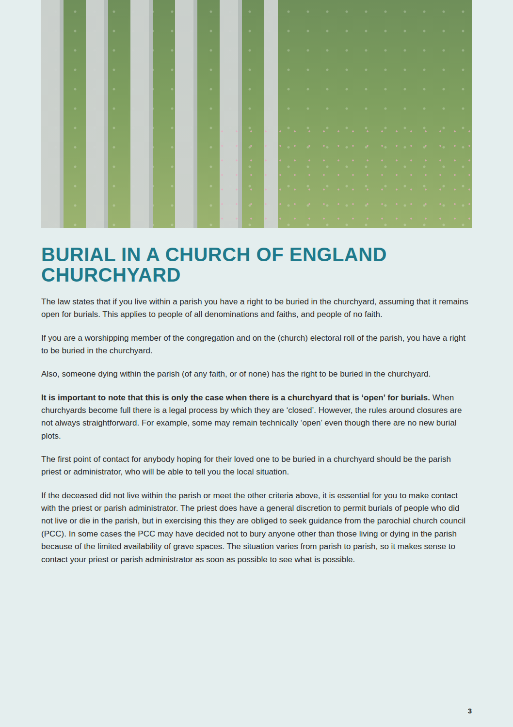Burial in a Church of England Churchyard
The law states that if you live within a parish you have a right to be buried in the churchyard, assuming that it remains open for burials. This applies to people of all denominations and faiths, and people of no faith.
If you are a worshipping member of the congregation and on the (church) electoral roll of the parish, you have a right to be buried in the churchyard.
Also, someone dying within the parish (of any faith, or of none) has the right to be buried in the churchyard.
It is important to note that this is only the case when there is a churchyard that is ‘open’ for burials. When churchyards become full there is a legal process by which they are ‘closed’. However, the rules around closures are not always straightforward. For example, some may remain technically ‘open’ even though there are no new burial plots.
The first point of contact for anybody hoping for their loved one to be buried in a churchyard should be the parish priest or administrator, who will be able to tell you the local situation.
If the deceased did not live within the parish or meet the other criteria above, it is essential for you to make contact with the priest or parish administrator. The priest does have a general discretion to permit burials of people who did not live or die in the parish, but in exercising this they are obliged to seek guidance from the parochial church council (PCC). In some cases the PCC may have decided not to bury anyone other than those living or dying in the parish because of the limited availability of grave spaces. The situation varies from parish to parish, so it makes sense to contact your priest or parish administrator as soon as possible to see what is possible.
3